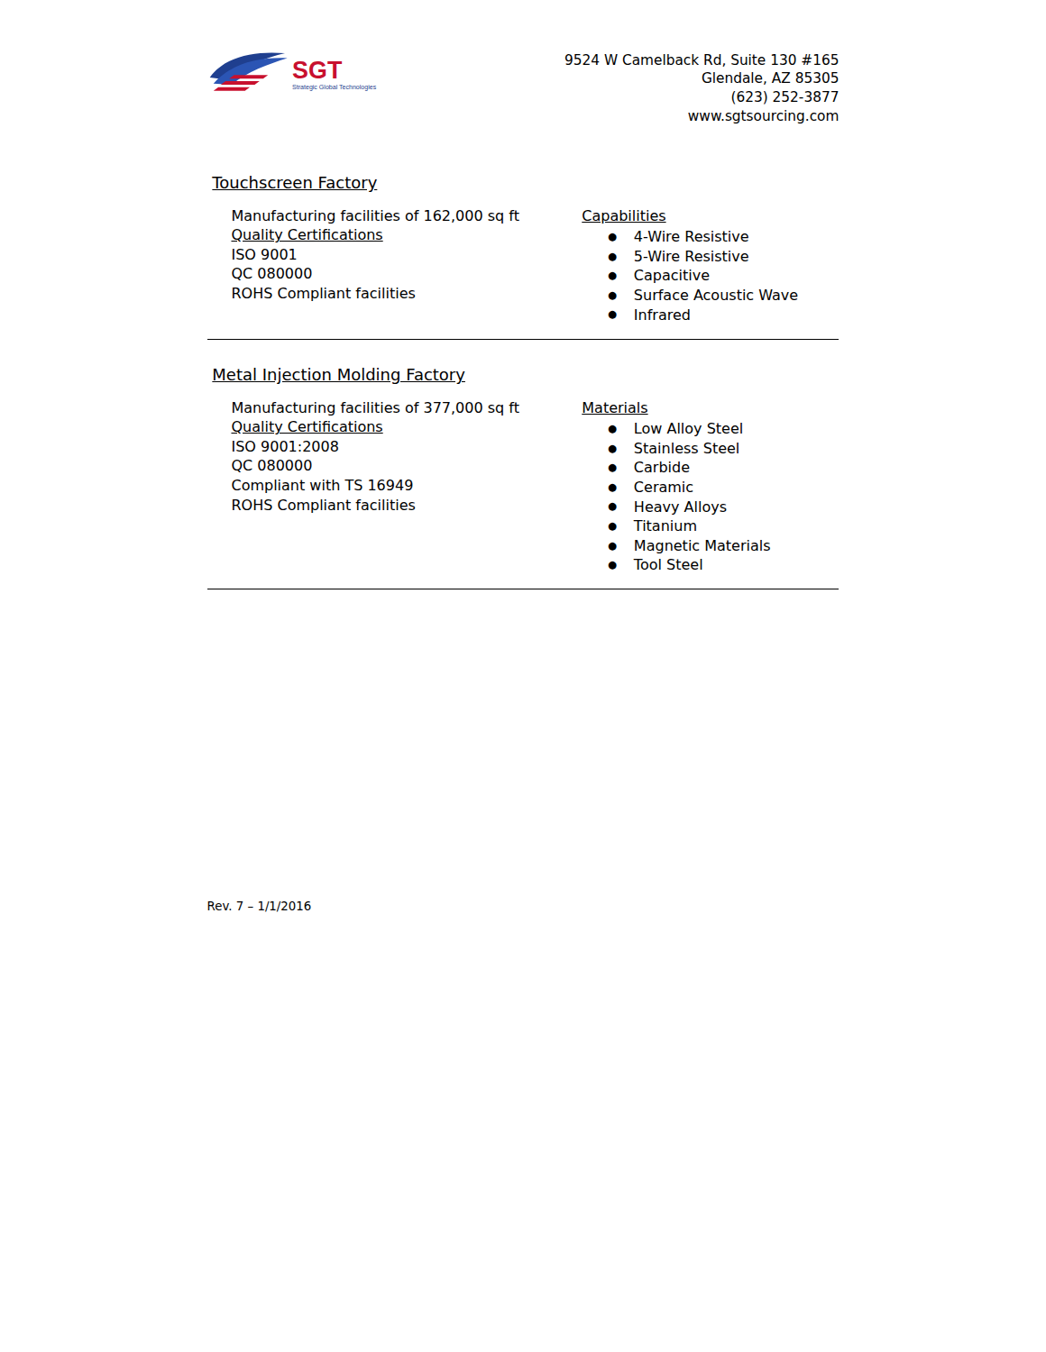SGT Strategic Global Technologies
9524 W Camelback Rd, Suite 130 #165
Glendale, AZ 85305
(623) 252-3877
www.sgtsourcing.com
Touchscreen Factory
Manufacturing facilities of 162,000 sq ft
Quality Certifications
ISO 9001
QC 080000
ROHS Compliant facilities
Capabilities
4-Wire Resistive
5-Wire Resistive
Capacitive
Surface Acoustic Wave
Infrared
Metal Injection Molding Factory
Manufacturing facilities of 377,000 sq ft
Quality Certifications
ISO 9001:2008
QC 080000
Compliant with TS 16949
ROHS Compliant facilities
Materials
Low Alloy Steel
Stainless Steel
Carbide
Ceramic
Heavy Alloys
Titanium
Magnetic Materials
Tool Steel
Rev. 7 – 1/1/2016